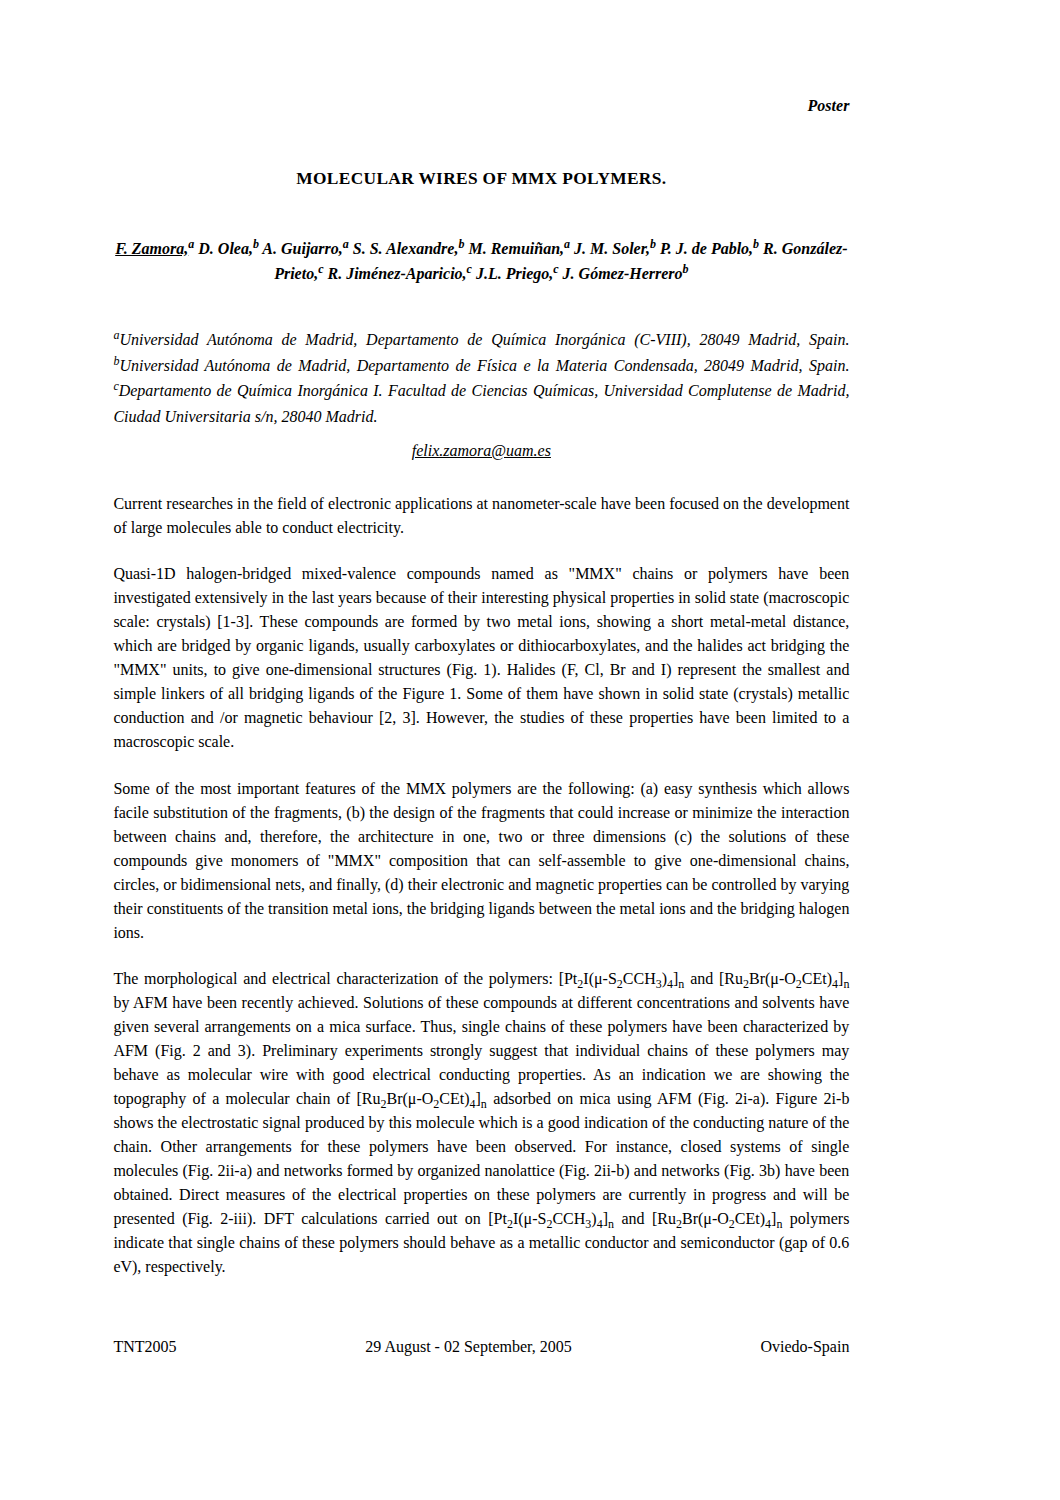Poster
MOLECULAR WIRES OF MMX POLYMERS.
F. Zamora,a D. Olea,b A. Guijarro,a S. S. Alexandre,b M. Remuiñan,a J. M. Soler,b P. J. de Pablo,b R. González-Prieto,c R. Jiménez-Aparicio,c J.L. Priego,c J. Gómez-Herrerob
aUniversidad Autónoma de Madrid, Departamento de Química Inorgánica (C-VIII), 28049 Madrid, Spain. bUniversidad Autónoma de Madrid, Departamento de Física e la Materia Condensada, 28049 Madrid, Spain. cDepartamento de Química Inorgánica I. Facultad de Ciencias Químicas, Universidad Complutense de Madrid, Ciudad Universitaria s/n, 28040 Madrid.
felix.zamora@uam.es
Current researches in the field of electronic applications at nanometer-scale have been focused on the development of large molecules able to conduct electricity.
Quasi-1D halogen-bridged mixed-valence compounds named as "MMX" chains or polymers have been investigated extensively in the last years because of their interesting physical properties in solid state (macroscopic scale: crystals) [1-3]. These compounds are formed by two metal ions, showing a short metal-metal distance, which are bridged by organic ligands, usually carboxylates or dithiocarboxylates, and the halides act bridging the "MMX" units, to give one-dimensional structures (Fig. 1). Halides (F, Cl, Br and I) represent the smallest and simple linkers of all bridging ligands of the Figure 1. Some of them have shown in solid state (crystals) metallic conduction and /or magnetic behaviour [2, 3]. However, the studies of these properties have been limited to a macroscopic scale.
Some of the most important features of the MMX polymers are the following: (a) easy synthesis which allows facile substitution of the fragments, (b) the design of the fragments that could increase or minimize the interaction between chains and, therefore, the architecture in one, two or three dimensions (c) the solutions of these compounds give monomers of "MMX" composition that can self-assemble to give one-dimensional chains, circles, or bidimensional nets, and finally, (d) their electronic and magnetic properties can be controlled by varying their constituents of the transition metal ions, the bridging ligands between the metal ions and the bridging halogen ions.
The morphological and electrical characterization of the polymers: [Pt2I(μ-S2CCH3)4]n and [Ru2Br(μ-O2CEt)4]n by AFM have been recently achieved. Solutions of these compounds at different concentrations and solvents have given several arrangements on a mica surface. Thus, single chains of these polymers have been characterized by AFM (Fig. 2 and 3). Preliminary experiments strongly suggest that individual chains of these polymers may behave as molecular wire with good electrical conducting properties. As an indication we are showing the topography of a molecular chain of [Ru2Br(μ-O2CEt)4]n adsorbed on mica using AFM (Fig. 2i-a). Figure 2i-b shows the electrostatic signal produced by this molecule which is a good indication of the conducting nature of the chain. Other arrangements for these polymers have been observed. For instance, closed systems of single molecules (Fig. 2ii-a) and networks formed by organized nanolattice (Fig. 2ii-b) and networks (Fig. 3b) have been obtained. Direct measures of the electrical properties on these polymers are currently in progress and will be presented (Fig. 2-iii). DFT calculations carried out on [Pt2I(μ-S2CCH3)4]n and [Ru2Br(μ-O2CEt)4]n polymers indicate that single chains of these polymers should behave as a metallic conductor and semiconductor (gap of 0.6 eV), respectively.
TNT2005 29 August - 02 September, 2005 Oviedo-Spain